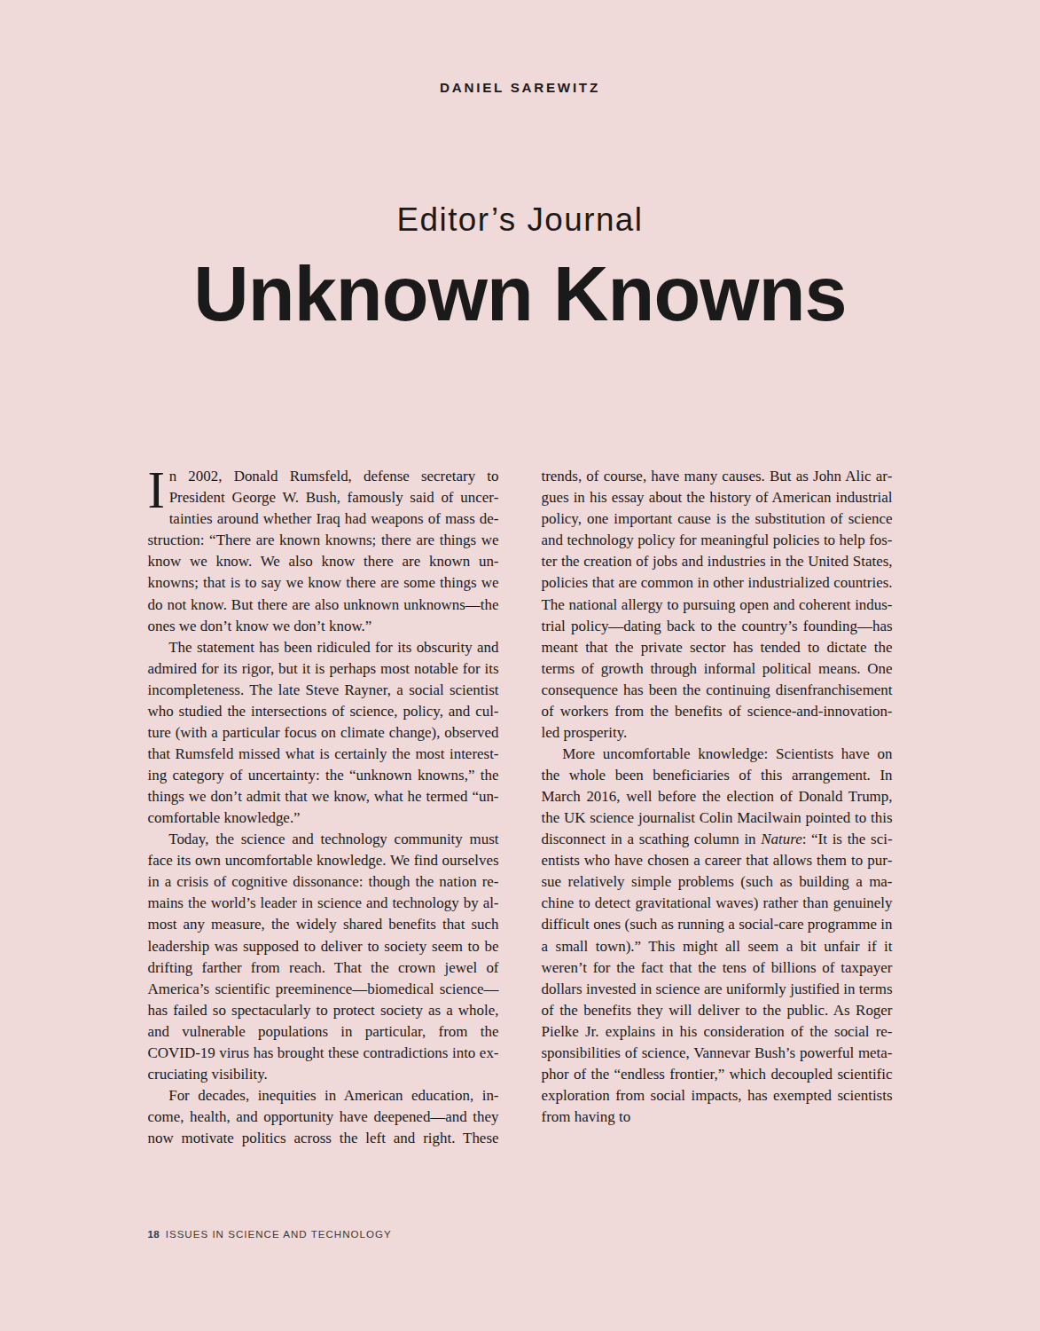Daniel Sarewitz
Editor’s Journal
Unknown Knowns
In 2002, Donald Rumsfeld, defense secretary to President George W. Bush, famously said of uncertainties around whether Iraq had weapons of mass destruction: “There are known knowns; there are things we know we know. We also know there are known unknowns; that is to say we know there are some things we do not know. But there are also unknown unknowns—the ones we don’t know we don’t know.”
The statement has been ridiculed for its obscurity and admired for its rigor, but it is perhaps most notable for its incompleteness. The late Steve Rayner, a social scientist who studied the intersections of science, policy, and culture (with a particular focus on climate change), observed that Rumsfeld missed what is certainly the most interesting category of uncertainty: the “unknown knowns,” the things we don’t admit that we know, what he termed “uncomfortable knowledge.”
Today, the science and technology community must face its own uncomfortable knowledge. We find ourselves in a crisis of cognitive dissonance: though the nation remains the world’s leader in science and technology by almost any measure, the widely shared benefits that such leadership was supposed to deliver to society seem to be drifting farther from reach. That the crown jewel of America’s scientific preeminence—biomedical science—has failed so spectacularly to protect society as a whole, and vulnerable populations in particular, from the COVID-19 virus has brought these contradictions into excruciating visibility.
For decades, inequities in American education, income, health, and opportunity have deepened—and they now motivate politics across the left and right. These trends, of course, have many causes. But as John Alic argues in his essay about the history of American industrial policy, one important cause is the substitution of science and technology policy for meaningful policies to help foster the creation of jobs and industries in the United States, policies that are common in other industrialized countries. The national allergy to pursuing open and coherent industrial policy—dating back to the country’s founding—has meant that the private sector has tended to dictate the terms of growth through informal political means. One consequence has been the continuing disenfranchisement of workers from the benefits of science-and-innovation-led prosperity.
More uncomfortable knowledge: Scientists have on the whole been beneficiaries of this arrangement. In March 2016, well before the election of Donald Trump, the UK science journalist Colin Macilwain pointed to this disconnect in a scathing column in Nature: “It is the scientists who have chosen a career that allows them to pursue relatively simple problems (such as building a machine to detect gravitational waves) rather than genuinely difficult ones (such as running a social-care programme in a small town).” This might all seem a bit unfair if it weren’t for the fact that the tens of billions of taxpayer dollars invested in science are uniformly justified in terms of the benefits they will deliver to the public. As Roger Pielke Jr. explains in his consideration of the social responsibilities of science, Vannevar Bush’s powerful metaphor of the “endless frontier,” which decoupled scientific exploration from social impacts, has exempted scientists from having to
18 Issues in Science and Technology